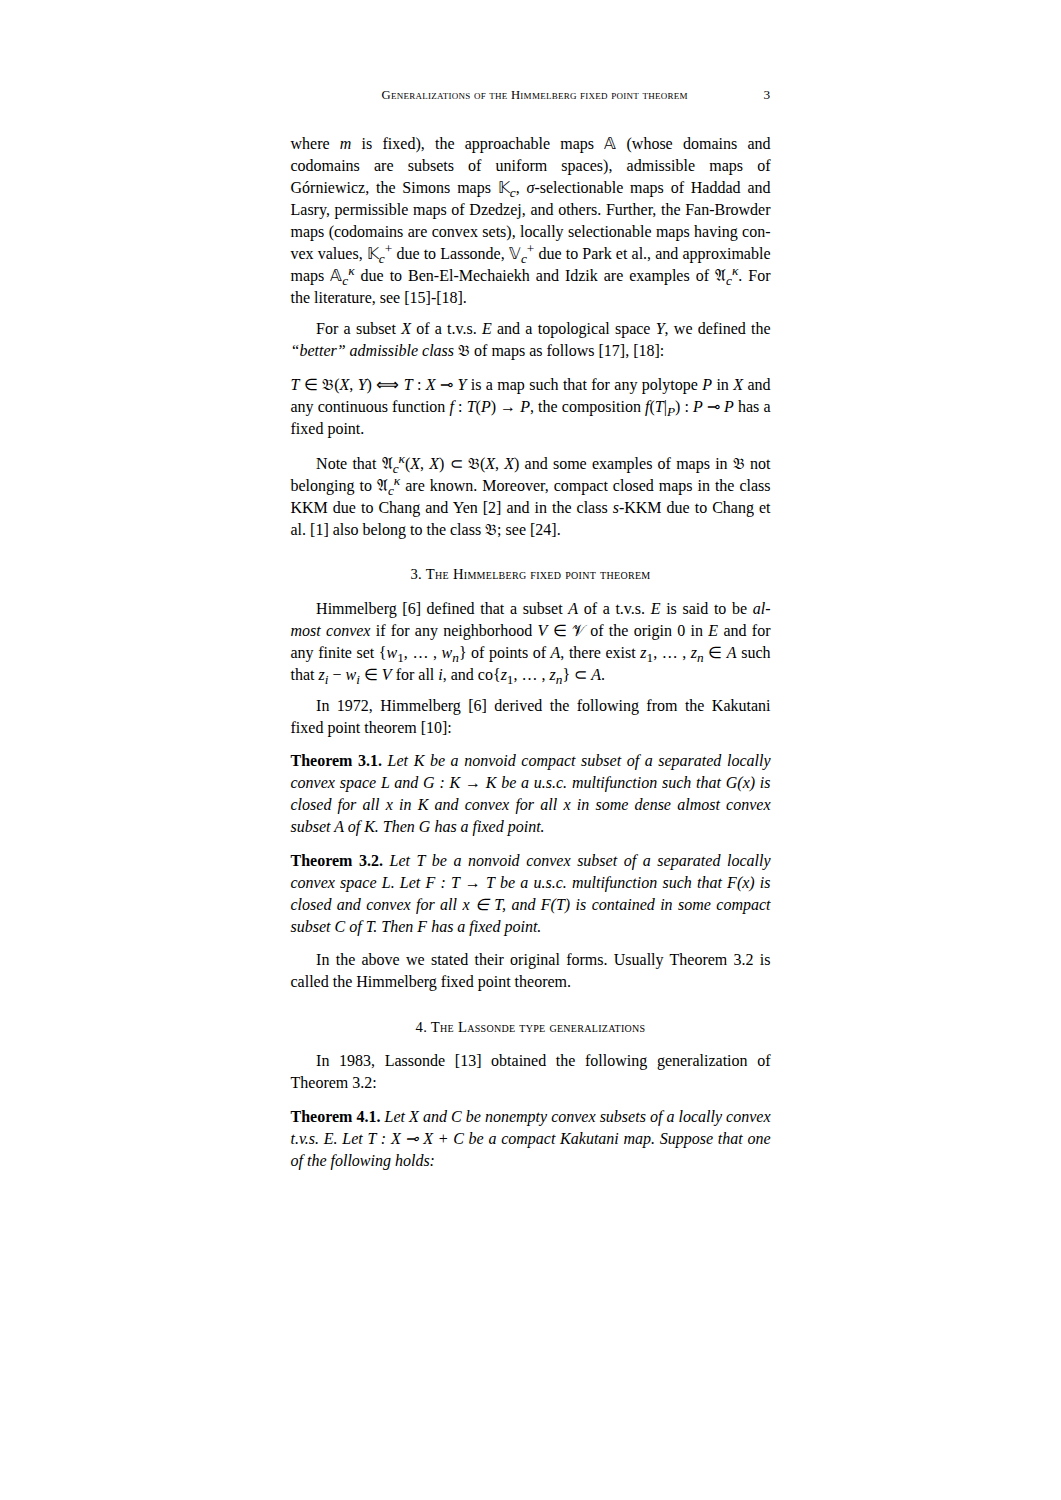Generalizations of the Himmelberg fixed point theorem 3
where m is fixed), the approachable maps 𝔸 (whose domains and codomains are subsets of uniform spaces), admissible maps of Górniewicz, the Simons maps 𝕂c, σ-selectionable maps of Haddad and Lasry, permissible maps of Dzedzej, and others. Further, the Fan-Browder maps (codomains are convex sets), locally selectionable maps having convex values, 𝕂c+ due to Lassonde, 𝕍c+ due to Park et al., and approximable maps 𝔸cκ due to Ben-El-Mechaiekh and Idzik are examples of 𝔄cκ. For the literature, see [15]-[18].
For a subset X of a t.v.s. E and a topological space Y, we defined the “better” admissible class 𝔅 of maps as follows [17], [18]:
T ∈ 𝔅(X, Y) ⟺ T : X ⊸ Y is a map such that for any polytope P in X and any continuous function f : T(P) → P, the composition f(T|P) : P ⊸ P has a fixed point.
Note that 𝔄cκ(X, X) ⊂ 𝔅(X, X) and some examples of maps in 𝔅 not belonging to 𝔄cκ are known. Moreover, compact closed maps in the class KKM due to Chang and Yen [2] and in the class s-KKM due to Chang et al. [1] also belong to the class 𝔅; see [24].
3. The Himmelberg fixed point theorem
Himmelberg [6] defined that a subset A of a t.v.s. E is said to be almost convex if for any neighborhood V ∈ 𝒱 of the origin 0 in E and for any finite set {w1, … , wn} of points of A, there exist z1, … , zn ∈ A such that zi − wi ∈ V for all i, and co{z1, … , zn} ⊂ A.
In 1972, Himmelberg [6] derived the following from the Kakutani fixed point theorem [10]:
Theorem 3.1. Let K be a nonvoid compact subset of a separated locally convex space L and G : K → K be a u.s.c. multifunction such that G(x) is closed for all x in K and convex for all x in some dense almost convex subset A of K. Then G has a fixed point.
Theorem 3.2. Let T be a nonvoid convex subset of a separated locally convex space L. Let F : T → T be a u.s.c. multifunction such that F(x) is closed and convex for all x ∈ T, and F(T) is contained in some compact subset C of T. Then F has a fixed point.
In the above we stated their original forms. Usually Theorem 3.2 is called the Himmelberg fixed point theorem.
4. The Lassonde type generalizations
In 1983, Lassonde [13] obtained the following generalization of Theorem 3.2:
Theorem 4.1. Let X and C be nonempty convex subsets of a locally convex t.v.s. E. Let T : X ⊸ X + C be a compact Kakutani map. Suppose that one of the following holds: